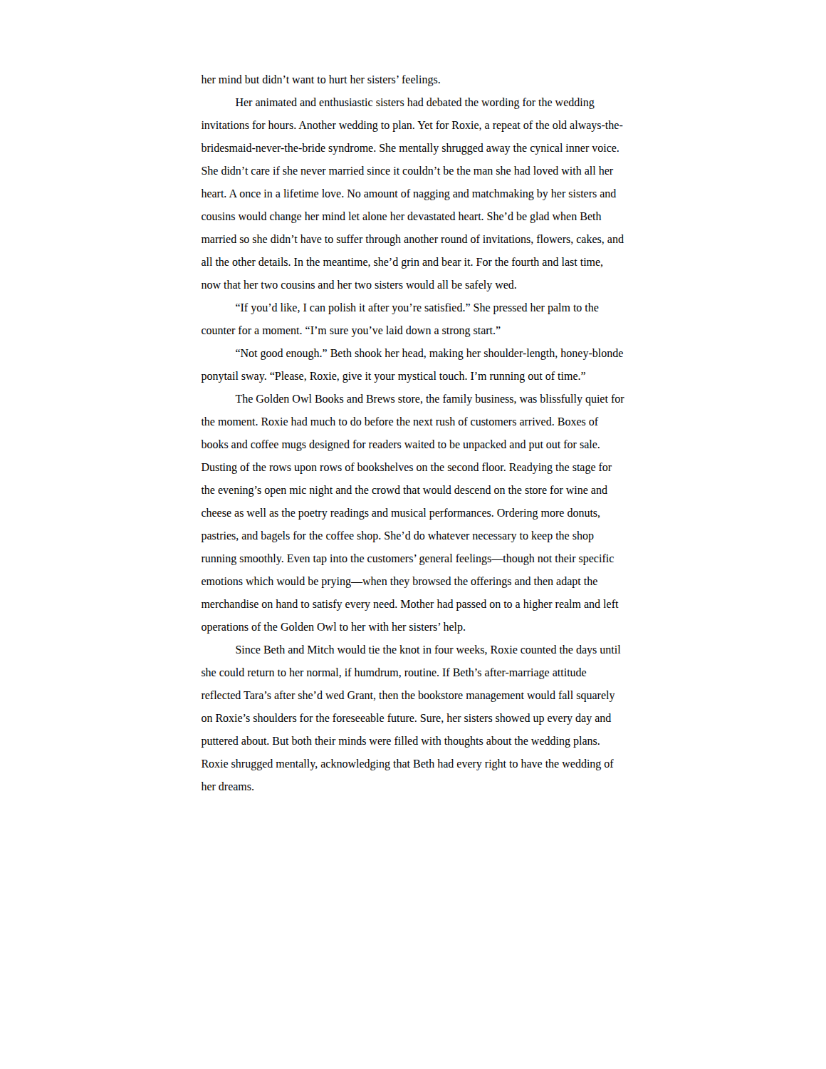her mind but didn’t want to hurt her sisters’ feelings.
Her animated and enthusiastic sisters had debated the wording for the wedding invitations for hours. Another wedding to plan. Yet for Roxie, a repeat of the old always-the-bridesmaid-never-the-bride syndrome. She mentally shrugged away the cynical inner voice. She didn’t care if she never married since it couldn’t be the man she had loved with all her heart. A once in a lifetime love. No amount of nagging and matchmaking by her sisters and cousins would change her mind let alone her devastated heart. She’d be glad when Beth married so she didn’t have to suffer through another round of invitations, flowers, cakes, and all the other details. In the meantime, she’d grin and bear it. For the fourth and last time, now that her two cousins and her two sisters would all be safely wed.
“If you’d like, I can polish it after you’re satisfied.” She pressed her palm to the counter for a moment. “I’m sure you’ve laid down a strong start.”
“Not good enough.” Beth shook her head, making her shoulder-length, honey-blonde ponytail sway. “Please, Roxie, give it your mystical touch. I’m running out of time.”
The Golden Owl Books and Brews store, the family business, was blissfully quiet for the moment. Roxie had much to do before the next rush of customers arrived. Boxes of books and coffee mugs designed for readers waited to be unpacked and put out for sale. Dusting of the rows upon rows of bookshelves on the second floor. Readying the stage for the evening’s open mic night and the crowd that would descend on the store for wine and cheese as well as the poetry readings and musical performances. Ordering more donuts, pastries, and bagels for the coffee shop. She’d do whatever necessary to keep the shop running smoothly. Even tap into the customers’ general feelings—though not their specific emotions which would be prying—when they browsed the offerings and then adapt the merchandise on hand to satisfy every need. Mother had passed on to a higher realm and left operations of the Golden Owl to her with her sisters’ help.
Since Beth and Mitch would tie the knot in four weeks, Roxie counted the days until she could return to her normal, if humdrum, routine. If Beth’s after-marriage attitude reflected Tara’s after she’d wed Grant, then the bookstore management would fall squarely on Roxie’s shoulders for the foreseeable future. Sure, her sisters showed up every day and puttered about. But both their minds were filled with thoughts about the wedding plans. Roxie shrugged mentally, acknowledging that Beth had every right to have the wedding of her dreams.